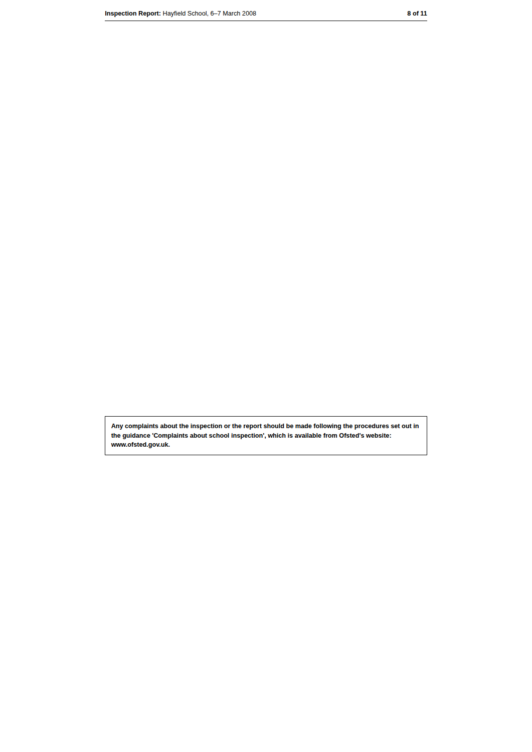Inspection Report: Hayfield School, 6–7 March 2008
8 of 11
Any complaints about the inspection or the report should be made following the procedures set out in the guidance 'Complaints about school inspection', which is available from Ofsted's website: www.ofsted.gov.uk.